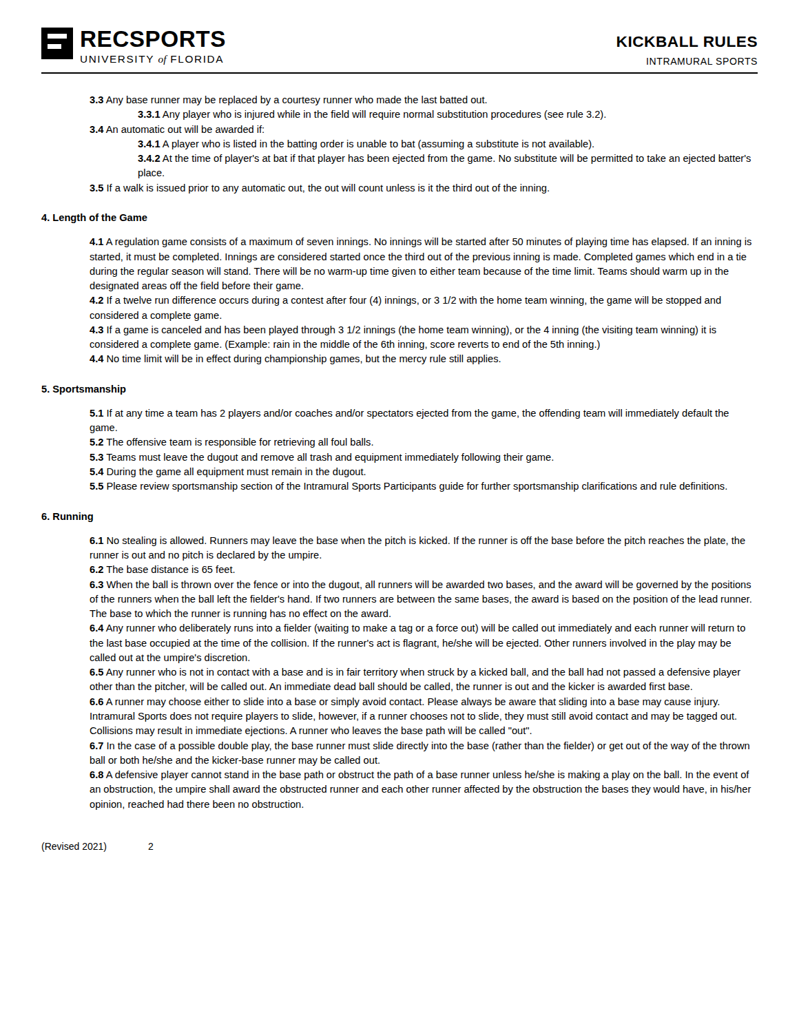RECSPORTS
UNIVERSITY of FLORIDA
KICKBALL RULES
INTRAMURAL SPORTS
3.3 Any base runner may be replaced by a courtesy runner who made the last batted out.
3.3.1 Any player who is injured while in the field will require normal substitution procedures (see rule 3.2).
3.4 An automatic out will be awarded if:
3.4.1 A player who is listed in the batting order is unable to bat (assuming a substitute is not available).
3.4.2 At the time of player's at bat if that player has been ejected from the game. No substitute will be permitted to take an ejected batter's place.
3.5 If a walk is issued prior to any automatic out, the out will count unless is it the third out of the inning.
4. Length of the Game
4.1 A regulation game consists of a maximum of seven innings. No innings will be started after 50 minutes of playing time has elapsed. If an inning is started, it must be completed. Innings are considered started once the third out of the previous inning is made. Completed games which end in a tie during the regular season will stand. There will be no warm-up time given to either team because of the time limit. Teams should warm up in the designated areas off the field before their game.
4.2 If a twelve run difference occurs during a contest after four (4) innings, or 3 1/2 with the home team winning, the game will be stopped and considered a complete game.
4.3 If a game is canceled and has been played through 3 1/2 innings (the home team winning), or the 4 inning (the visiting team winning) it is considered a complete game. (Example: rain in the middle of the 6th inning, score reverts to end of the 5th inning.)
4.4 No time limit will be in effect during championship games, but the mercy rule still applies.
5. Sportsmanship
5.1 If at any time a team has 2 players and/or coaches and/or spectators ejected from the game, the offending team will immediately default the game.
5.2 The offensive team is responsible for retrieving all foul balls.
5.3 Teams must leave the dugout and remove all trash and equipment immediately following their game.
5.4 During the game all equipment must remain in the dugout.
5.5 Please review sportsmanship section of the Intramural Sports Participants guide for further sportsmanship clarifications and rule definitions.
6. Running
6.1 No stealing is allowed. Runners may leave the base when the pitch is kicked. If the runner is off the base before the pitch reaches the plate, the runner is out and no pitch is declared by the umpire.
6.2 The base distance is 65 feet.
6.3 When the ball is thrown over the fence or into the dugout, all runners will be awarded two bases, and the award will be governed by the positions of the runners when the ball left the fielder's hand. If two runners are between the same bases, the award is based on the position of the lead runner. The base to which the runner is running has no effect on the award.
6.4 Any runner who deliberately runs into a fielder (waiting to make a tag or a force out) will be called out immediately and each runner will return to the last base occupied at the time of the collision. If the runner's act is flagrant, he/she will be ejected. Other runners involved in the play may be called out at the umpire's discretion.
6.5 Any runner who is not in contact with a base and is in fair territory when struck by a kicked ball, and the ball had not passed a defensive player other than the pitcher, will be called out. An immediate dead ball should be called, the runner is out and the kicker is awarded first base.
6.6 A runner may choose either to slide into a base or simply avoid contact. Please always be aware that sliding into a base may cause injury. Intramural Sports does not require players to slide, however, if a runner chooses not to slide, they must still avoid contact and may be tagged out. Collisions may result in immediate ejections. A runner who leaves the base path will be called "out".
6.7 In the case of a possible double play, the base runner must slide directly into the base (rather than the fielder) or get out of the way of the thrown ball or both he/she and the kicker-base runner may be called out.
6.8 A defensive player cannot stand in the base path or obstruct the path of a base runner unless he/she is making a play on the ball. In the event of an obstruction, the umpire shall award the obstructed runner and each other runner affected by the obstruction the bases they would have, in his/her opinion, reached had there been no obstruction.
(Revised 2021) 2